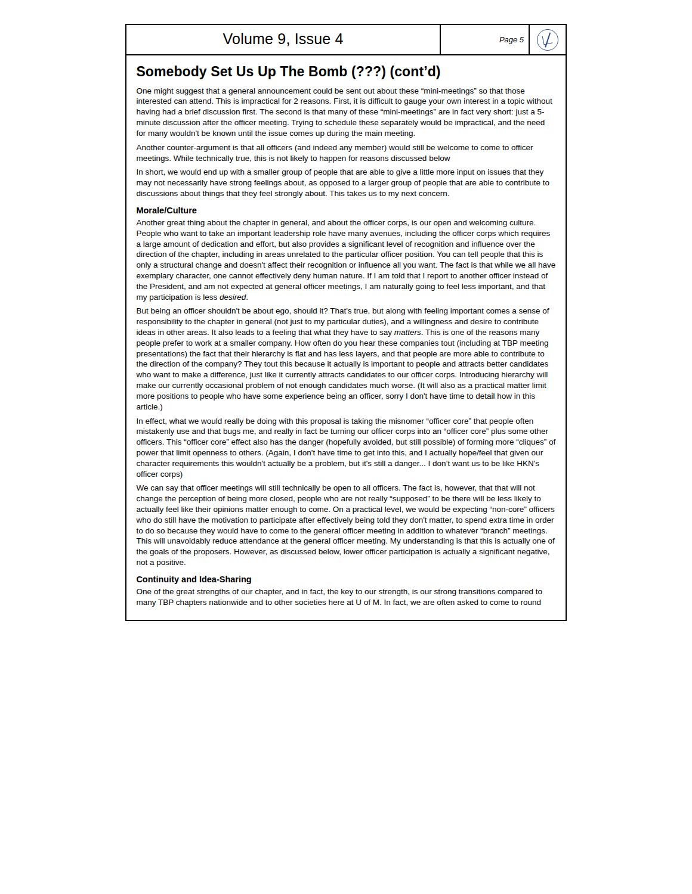Volume 9, Issue 4
Page 5
Somebody Set Us Up The Bomb (???) (cont’d)
One might suggest that a general announcement could be sent out about these “mini-meetings” so that those interested can attend. This is impractical for 2 reasons. First, it is difficult to gauge your own interest in a topic without having had a brief discussion first. The second is that many of these “mini-meetings” are in fact very short: just a 5-minute discussion after the officer meeting. Trying to schedule these separately would be impractical, and the need for many wouldn't be known until the issue comes up during the main meeting.
Another counter-argument is that all officers (and indeed any member) would still be welcome to come to officer meetings. While technically true, this is not likely to happen for reasons discussed below
In short, we would end up with a smaller group of people that are able to give a little more input on issues that they may not necessarily have strong feelings about, as opposed to a larger group of people that are able to contribute to discussions about things that they feel strongly about. This takes us to my next concern.
Morale/Culture
Another great thing about the chapter in general, and about the officer corps, is our open and welcoming culture. People who want to take an important leadership role have many avenues, including the officer corps which requires a large amount of dedication and effort, but also provides a significant level of recognition and influence over the direction of the chapter, including in areas unrelated to the particular officer position. You can tell people that this is only a structural change and doesn't affect their recognition or influence all you want. The fact is that while we all have exemplary character, one cannot effectively deny human nature. If I am told that I report to another officer instead of the President, and am not expected at general officer meetings, I am naturally going to feel less important, and that my participation is less desired.
But being an officer shouldn't be about ego, should it? That's true, but along with feeling important comes a sense of responsibility to the chapter in general (not just to my particular duties), and a willingness and desire to contribute ideas in other areas. It also leads to a feeling that what they have to say matters. This is one of the reasons many people prefer to work at a smaller company. How often do you hear these companies tout (including at TBP meeting presentations) the fact that their hierarchy is flat and has less layers, and that people are more able to contribute to the direction of the company? They tout this because it actually is important to people and attracts better candidates who want to make a difference, just like it currently attracts candidates to our officer corps. Introducing hierarchy will make our currently occasional problem of not enough candidates much worse. (It will also as a practical matter limit more positions to people who have some experience being an officer, sorry I don't have time to detail how in this article.)
In effect, what we would really be doing with this proposal is taking the misnomer “officer core” that people often mistakenly use and that bugs me, and really in fact be turning our officer corps into an “officer core” plus some other officers. This “officer core” effect also has the danger (hopefully avoided, but still possible) of forming more “cliques” of power that limit openness to others. (Again, I don't have time to get into this, and I actually hope/feel that given our character requirements this wouldn't actually be a problem, but it's still a danger... I don’t want us to be like HKN's officer corps)
We can say that officer meetings will still technically be open to all officers. The fact is, however, that that will not change the perception of being more closed, people who are not really “supposed” to be there will be less likely to actually feel like their opinions matter enough to come. On a practical level, we would be expecting “non-core” officers who do still have the motivation to participate after effectively being told they don't matter, to spend extra time in order to do so because they would have to come to the general officer meeting in addition to whatever “branch” meetings. This will unavoidably reduce attendance at the general officer meeting. My understanding is that this is actually one of the goals of the proposers. However, as discussed below, lower officer participation is actually a significant negative, not a positive.
Continuity and Idea-Sharing
One of the great strengths of our chapter, and in fact, the key to our strength, is our strong transitions compared to many TBP chapters nationwide and to other societies here at U of M. In fact, we are often asked to come to round